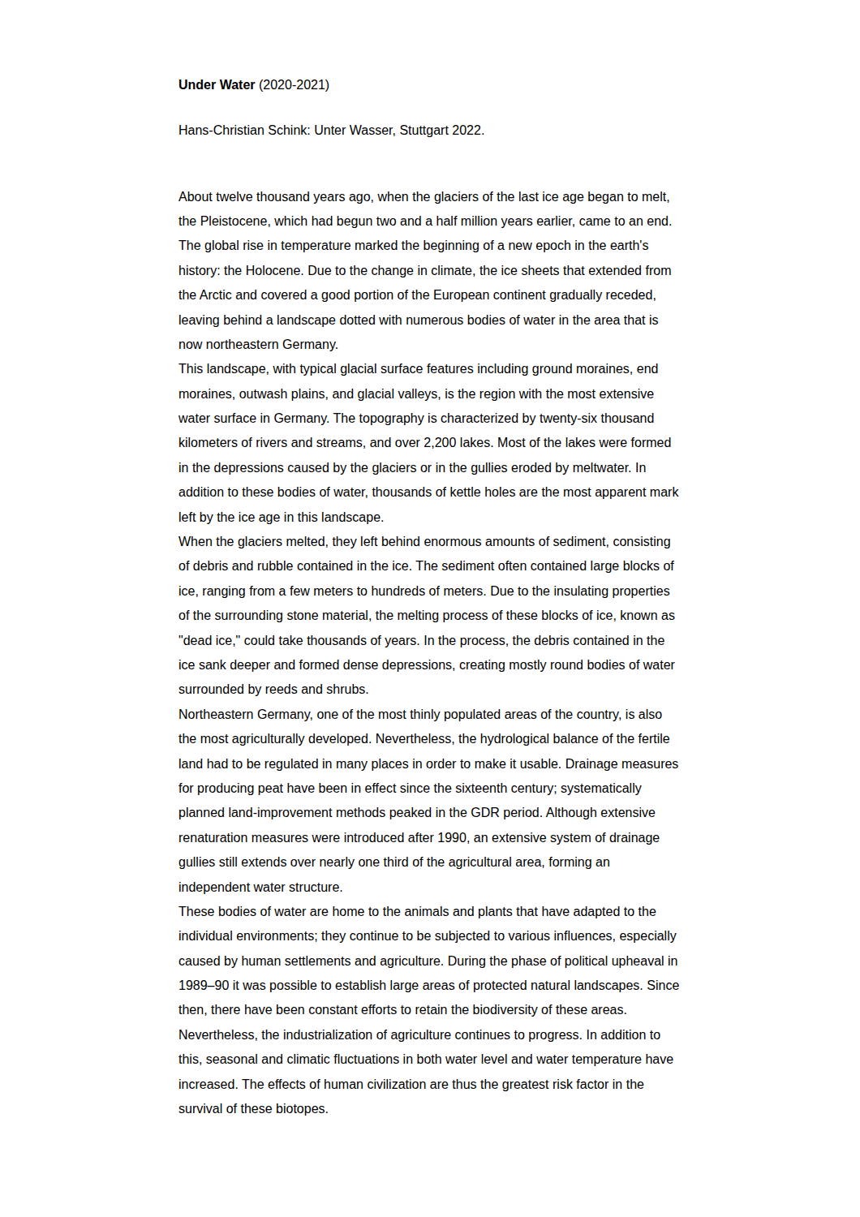Under Water (2020-2021)
Hans-Christian Schink: Unter Wasser, Stuttgart 2022.
About twelve thousand years ago, when the glaciers of the last ice age began to melt, the Pleistocene, which had begun two and a half million years earlier, came to an end. The global rise in temperature marked the beginning of a new epoch in the earth's history: the Holocene. Due to the change in climate, the ice sheets that extended from the Arctic and covered a good portion of the European continent gradually receded, leaving behind a landscape dotted with numerous bodies of water in the area that is now northeastern Germany.
This landscape, with typical glacial surface features including ground moraines, end moraines, outwash plains, and glacial valleys, is the region with the most extensive water surface in Germany. The topography is characterized by twenty-six thousand kilometers of rivers and streams, and over 2,200 lakes. Most of the lakes were formed in the depressions caused by the glaciers or in the gullies eroded by meltwater. In addition to these bodies of water, thousands of kettle holes are the most apparent mark left by the ice age in this landscape.
When the glaciers melted, they left behind enormous amounts of sediment, consisting of debris and rubble contained in the ice. The sediment often contained large blocks of ice, ranging from a few meters to hundreds of meters. Due to the insulating properties of the surrounding stone material, the melting process of these blocks of ice, known as "dead ice," could take thousands of years. In the process, the debris contained in the ice sank deeper and formed dense depressions, creating mostly round bodies of water surrounded by reeds and shrubs.
Northeastern Germany, one of the most thinly populated areas of the country, is also the most agriculturally developed. Nevertheless, the hydrological balance of the fertile land had to be regulated in many places in order to make it usable. Drainage measures for producing peat have been in effect since the sixteenth century; systematically planned land-improvement methods peaked in the GDR period. Although extensive renaturation measures were introduced after 1990, an extensive system of drainage gullies still extends over nearly one third of the agricultural area, forming an independent water structure.
These bodies of water are home to the animals and plants that have adapted to the individual environments; they continue to be subjected to various influences, especially caused by human settlements and agriculture. During the phase of political upheaval in 1989–90 it was possible to establish large areas of protected natural landscapes. Since then, there have been constant efforts to retain the biodiversity of these areas. Nevertheless, the industrialization of agriculture continues to progress. In addition to this, seasonal and climatic fluctuations in both water level and water temperature have increased. The effects of human civilization are thus the greatest risk factor in the survival of these biotopes.